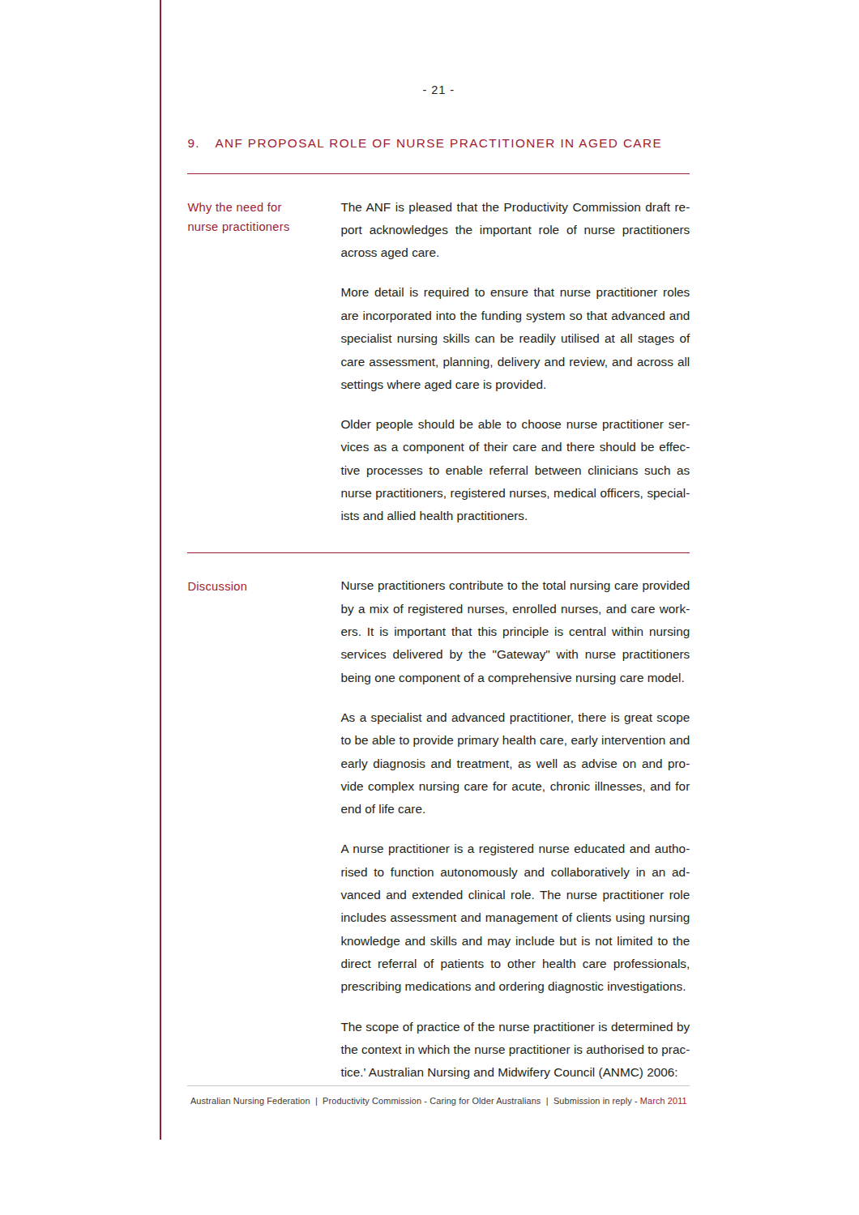- 21 -
9. ANF PROPOSAL ROLE OF NURSE PRACTITIONER IN AGED CARE
Why the need for
nurse practitioners
The ANF is pleased that the Productivity Commission draft report acknowledges the important role of nurse practitioners across aged care.
More detail is required to ensure that nurse practitioner roles are incorporated into the funding system so that advanced and specialist nursing skills can be readily utilised at all stages of care assessment, planning, delivery and review, and across all settings where aged care is provided.
Older people should be able to choose nurse practitioner services as a component of their care and there should be effective processes to enable referral between clinicians such as nurse practitioners, registered nurses, medical officers, specialists and allied health practitioners.
Discussion
Nurse practitioners contribute to the total nursing care provided by a mix of registered nurses, enrolled nurses, and care workers. It is important that this principle is central within nursing services delivered by the "Gateway" with nurse practitioners being one component of a comprehensive nursing care model.
As a specialist and advanced practitioner, there is great scope to be able to provide primary health care, early intervention and early diagnosis and treatment, as well as advise on and provide complex nursing care for acute, chronic illnesses, and for end of life care.
A nurse practitioner is a registered nurse educated and authorised to function autonomously and collaboratively in an advanced and extended clinical role. The nurse practitioner role includes assessment and management of clients using nursing knowledge and skills and may include but is not limited to the direct referral of patients to other health care professionals, prescribing medications and ordering diagnostic investigations.
The scope of practice of the nurse practitioner is determined by the context in which the nurse practitioner is authorised to practice.' Australian Nursing and Midwifery Council (ANMC) 2006:
Australian Nursing Federation | Productivity Commission - Caring for Older Australians | Submission in reply - March 2011